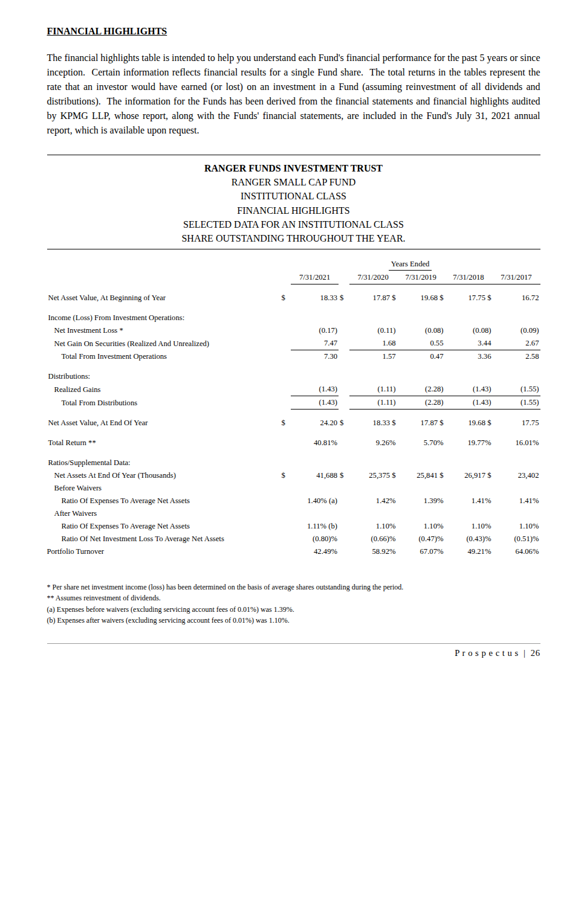FINANCIAL HIGHLIGHTS
The financial highlights table is intended to help you understand each Fund's financial performance for the past 5 years or since inception. Certain information reflects financial results for a single Fund share. The total returns in the tables represent the rate that an investor would have earned (or lost) on an investment in a Fund (assuming reinvestment of all dividends and distributions). The information for the Funds has been derived from the financial statements and financial highlights audited by KPMG LLP, whose report, along with the Funds' financial statements, are included in the Fund's July 31, 2021 annual report, which is available upon request.
RANGER FUNDS INVESTMENT TRUST
RANGER SMALL CAP FUND
INSTITUTIONAL CLASS
FINANCIAL HIGHLIGHTS
SELECTED DATA FOR AN INSTITUTIONAL CLASS
SHARE OUTSTANDING THROUGHOUT THE YEAR.
| | Years Ended |
| | | 7/31/2021 | | 7/31/2020 | 7/31/2019 | 7/31/2018 | 7/31/2017 |
| Net Asset Value, At Beginning of Year | $ | 18.33 | $ | 17.87 $ | 19.68 $ | 17.75 $ | 16.72 |
| Income (Loss) From Investment Operations: | | | | | | | |
| Net Investment Loss * | | (0.17) | | (0.11) | (0.08) | (0.08) | (0.09) |
| Net Gain On Securities (Realized And Unrealized) | | 7.47 | | 1.68 | 0.55 | 3.44 | 2.67 |
| Total From Investment Operations | | 7.30 | | 1.57 | 0.47 | 3.36 | 2.58 |
| Distributions: | | | | | | | |
| Realized Gains | | (1.43) | | (1.11) | (2.28) | (1.43) | (1.55) |
| Total From Distributions | | (1.43) | | (1.11) | (2.28) | (1.43) | (1.55) |
| Net Asset Value, At End Of Year | $ | 24.20 | $ | 18.33 $ | 17.87 $ | 19.68 $ | 17.75 |
| Total Return ** | | 40.81% | | 9.26% | 5.70% | 19.77% | 16.01% |
| Ratios/Supplemental Data: | | | | | | | |
| Net Assets At End Of Year (Thousands) | $ | 41,688 | $ | 25,375 $ | 25,841 $ | 26,917 $ | 23,402 |
| Before Waivers | | | | | | | |
| Ratio Of Expenses To Average Net Assets | | 1.40% (a) | | 1.42% | 1.39% | 1.41% | 1.41% |
| After Waivers | | | | | | | |
| Ratio Of Expenses To Average Net Assets | | 1.11% (b) | | 1.10% | 1.10% | 1.10% | 1.10% |
| Ratio Of Net Investment Loss To Average Net Assets | | (0.80)% | | (0.66)% | (0.47)% | (0.43)% | (0.51)% |
| Portfolio Turnover | | 42.49% | | 58.92% | 67.07% | 49.21% | 64.06% |
* Per share net investment income (loss) has been determined on the basis of average shares outstanding during the period.
** Assumes reinvestment of dividends.
(a) Expenses before waivers (excluding servicing account fees of 0.01%) was 1.39%.
(b) Expenses after waivers (excluding servicing account fees of 0.01%) was 1.10%.
P r o s p e c t u s | 26